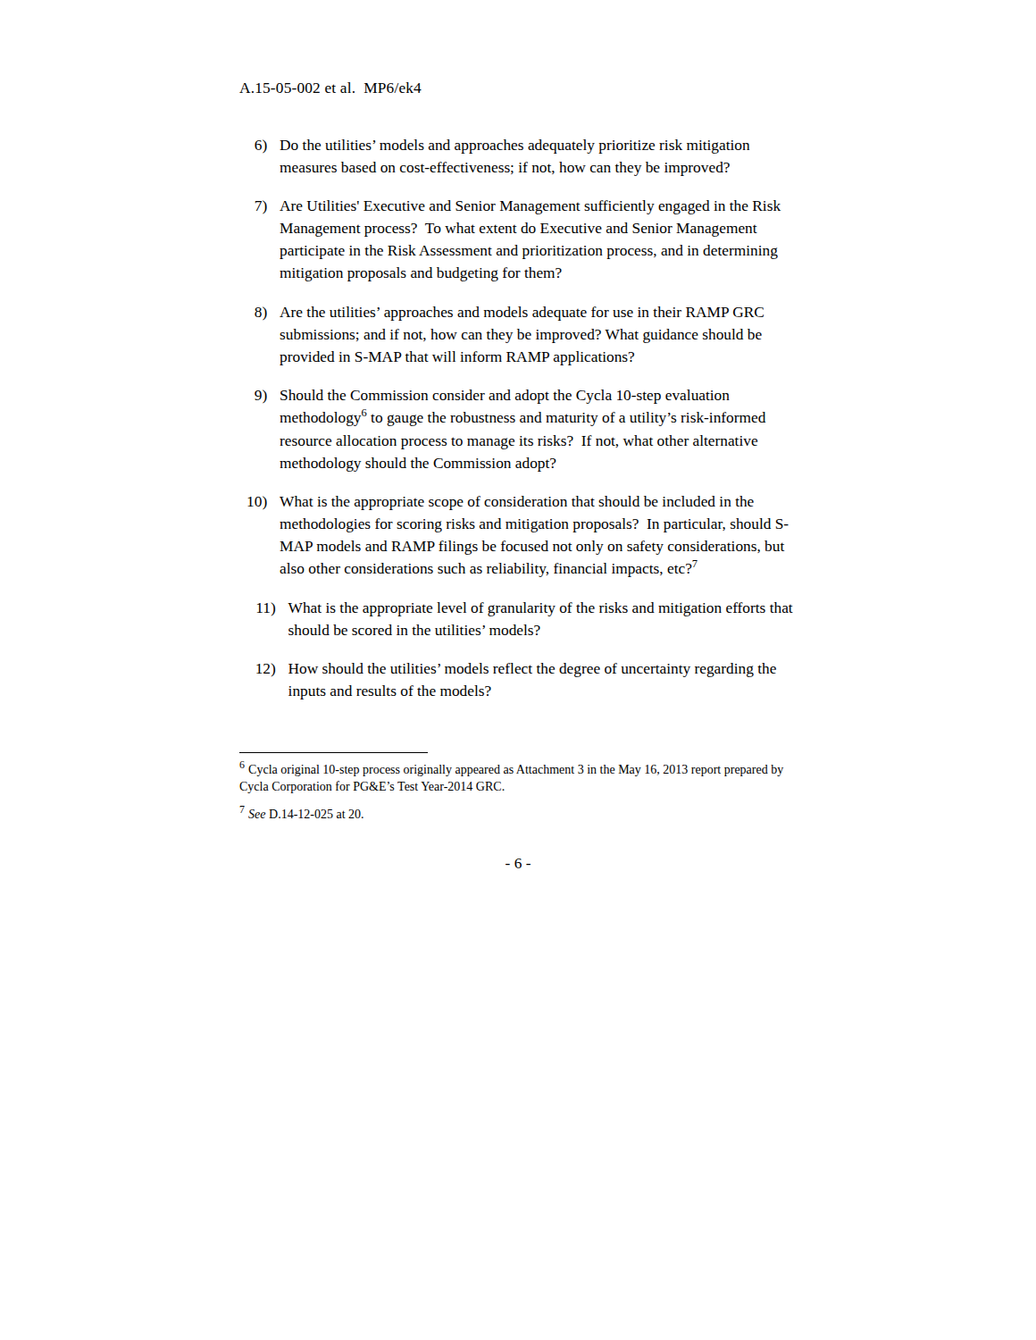A.15-05-002 et al. MP6/ek4
6) Do the utilities’ models and approaches adequately prioritize risk mitigation measures based on cost-effectiveness; if not, how can they be improved?
7) Are Utilities' Executive and Senior Management sufficiently engaged in the Risk Management process? To what extent do Executive and Senior Management participate in the Risk Assessment and prioritization process, and in determining mitigation proposals and budgeting for them?
8) Are the utilities’ approaches and models adequate for use in their RAMP GRC submissions; and if not, how can they be improved? What guidance should be provided in S-MAP that will inform RAMP applications?
9) Should the Commission consider and adopt the Cycla 10-step evaluation methodology6 to gauge the robustness and maturity of a utility’s risk-informed resource allocation process to manage its risks? If not, what other alternative methodology should the Commission adopt?
10) What is the appropriate scope of consideration that should be included in the methodologies for scoring risks and mitigation proposals? In particular, should S-MAP models and RAMP filings be focused not only on safety considerations, but also other considerations such as reliability, financial impacts, etc?7
11) What is the appropriate level of granularity of the risks and mitigation efforts that should be scored in the utilities’ models?
12) How should the utilities’ models reflect the degree of uncertainty regarding the inputs and results of the models?
6 Cycla original 10-step process originally appeared as Attachment 3 in the May 16, 2013 report prepared by Cycla Corporation for PG&E’s Test Year-2014 GRC.
7 See D.14-12-025 at 20.
- 6 -